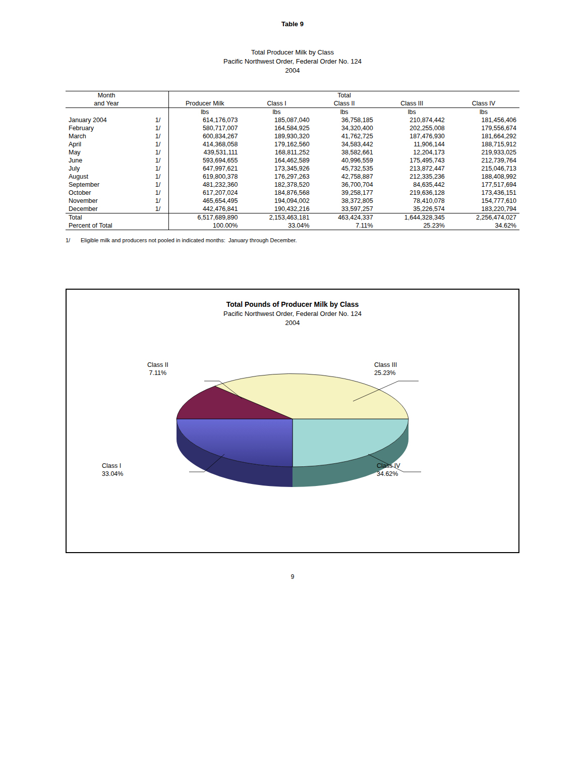Table 9
Total Producer Milk by Class
Pacific Northwest Order, Federal Order No. 124
2004
| Month | | Total |
| --- | --- | --- |
| and Year | | Producer Milk | Class I | Class II | Class III | Class IV |
| | | lbs | lbs | lbs | lbs | lbs |
| January 2004 | 1/ | 614,176,073 | 185,087,040 | 36,758,185 | 210,874,442 | 181,456,406 |
| February | 1/ | 580,717,007 | 164,584,925 | 34,320,400 | 202,255,008 | 179,556,674 |
| March | 1/ | 600,834,267 | 189,930,320 | 41,762,725 | 187,476,930 | 181,664,292 |
| April | 1/ | 414,368,058 | 179,162,560 | 34,583,442 | 11,906,144 | 188,715,912 |
| May | 1/ | 439,531,111 | 168,811,252 | 38,582,661 | 12,204,173 | 219,933,025 |
| June | 1/ | 593,694,655 | 164,462,589 | 40,996,559 | 175,495,743 | 212,739,764 |
| July | 1/ | 647,997,621 | 173,345,926 | 45,732,535 | 213,872,447 | 215,046,713 |
| August | 1/ | 619,800,378 | 176,297,263 | 42,758,887 | 212,335,236 | 188,408,992 |
| September | 1/ | 481,232,360 | 182,378,520 | 36,700,704 | 84,635,442 | 177,517,694 |
| October | 1/ | 617,207,024 | 184,876,568 | 39,258,177 | 219,636,128 | 173,436,151 |
| November | 1/ | 465,654,495 | 194,094,002 | 38,372,805 | 78,410,078 | 154,777,610 |
| December | 1/ | 442,476,841 | 190,432,216 | 33,597,257 | 35,226,574 | 183,220,794 |
| Total | | 6,517,689,890 | 2,153,463,181 | 463,424,337 | 1,644,328,345 | 2,256,474,027 |
| Percent of Total | | 100.00% | 33.04% | 7.11% | 25.23% | 34.62% |
1/Eligible milk and producers not pooled in indicated months: January through December.
Total Pounds of Producer Milk by Class
Pacific Northwest Order, Federal Order No. 124
2004
Class II
7.11%
Class III
25.23%
Class I
33.04%
Class IV
34.62%
9